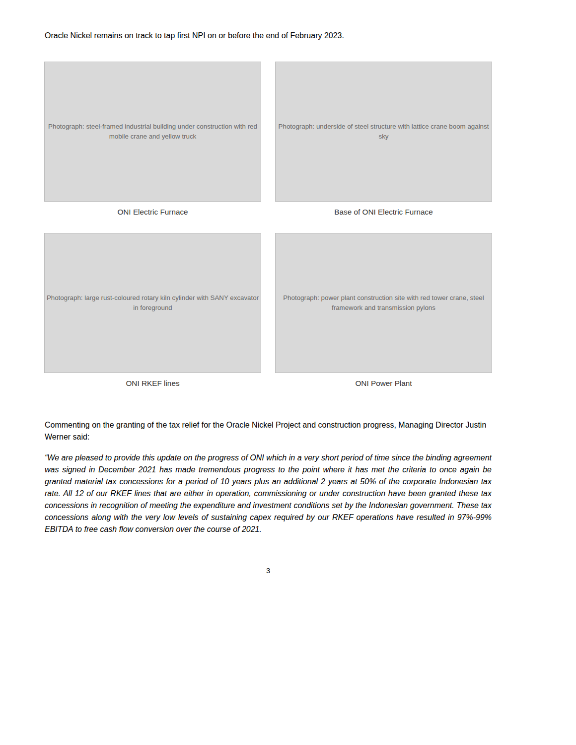Oracle Nickel remains on track to tap first NPI on or before the end of February 2023.
Photograph: steel-framed industrial building under construction with red mobile crane and yellow truck
ONI Electric Furnace
Photograph: underside of steel structure with lattice crane boom against sky
Base of ONI Electric Furnace
Photograph: large rust-coloured rotary kiln cylinder with SANY excavator in foreground
ONI RKEF lines
Photograph: power plant construction site with red tower crane, steel framework and transmission pylons
ONI Power Plant
Commenting on the granting of the tax relief for the Oracle Nickel Project and construction progress, Managing Director Justin Werner said:
“We are pleased to provide this update on the progress of ONI which in a very short period of time since the binding agreement was signed in December 2021 has made tremendous progress to the point where it has met the criteria to once again be granted material tax concessions for a period of 10 years plus an additional 2 years at 50% of the corporate Indonesian tax rate. All 12 of our RKEF lines that are either in operation, commissioning or under construction have been granted these tax concessions in recognition of meeting the expenditure and investment conditions set by the Indonesian government. These tax concessions along with the very low levels of sustaining capex required by our RKEF operations have resulted in 97%-99% EBITDA to free cash flow conversion over the course of 2021.
3